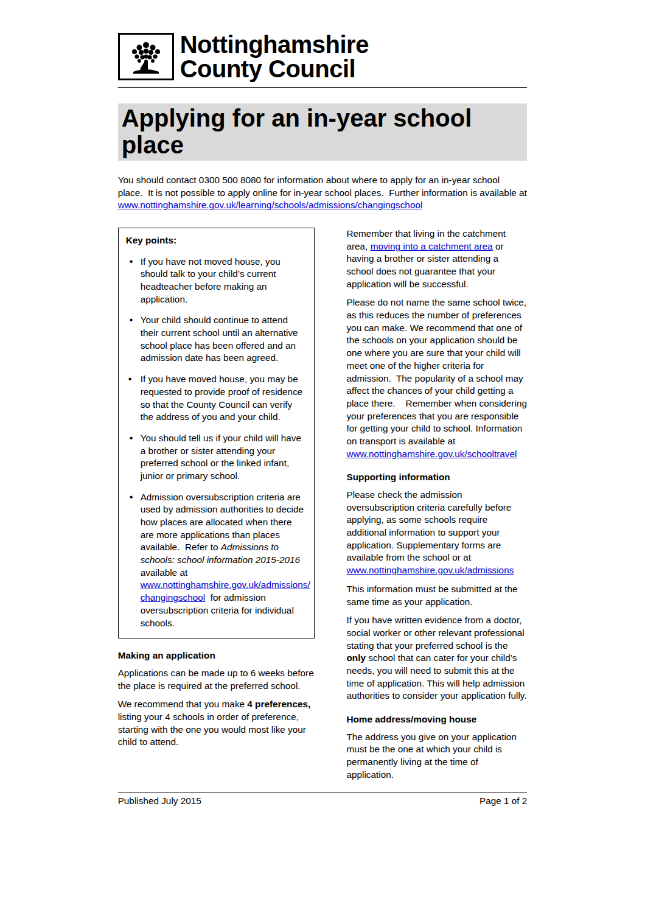Nottinghamshire County Council
Applying for an in-year school place
You should contact 0300 500 8080 for information about where to apply for an in-year school place. It is not possible to apply online for in-year school places. Further information is available at www.nottinghamshire.gov.uk/learning/schools/admissions/changingschool
Key points:
If you have not moved house, you should talk to your child’s current headteacher before making an application.
Your child should continue to attend their current school until an alternative school place has been offered and an admission date has been agreed.
If you have moved house, you may be requested to provide proof of residence so that the County Council can verify the address of you and your child.
You should tell us if your child will have a brother or sister attending your preferred school or the linked infant, junior or primary school.
Admission oversubscription criteria are used by admission authorities to decide how places are allocated when there are more applications than places available. Refer to Admissions to schools: school information 2015-2016 available at www.nottinghamshire.gov.uk/admissions/ changingschool for admission oversubscription criteria for individual schools.
Making an application
Applications can be made up to 6 weeks before the place is required at the preferred school.
We recommend that you make 4 preferences, listing your 4 schools in order of preference, starting with the one you would most like your child to attend.
Remember that living in the catchment area, moving into a catchment area or having a brother or sister attending a school does not guarantee that your application will be successful.
Please do not name the same school twice, as this reduces the number of preferences you can make. We recommend that one of the schools on your application should be one where you are sure that your child will meet one of the higher criteria for admission. The popularity of a school may affect the chances of your child getting a place there. Remember when considering your preferences that you are responsible for getting your child to school. Information on transport is available at www.nottinghamshire.gov.uk/schooltravel
Supporting information
Please check the admission oversubscription criteria carefully before applying, as some schools require additional information to support your application. Supplementary forms are available from the school or at www.nottinghamshire.gov.uk/admissions
This information must be submitted at the same time as your application.
If you have written evidence from a doctor, social worker or other relevant professional stating that your preferred school is the only school that can cater for your child’s needs, you will need to submit this at the time of application. This will help admission authorities to consider your application fully.
Home address/moving house
The address you give on your application must be the one at which your child is permanently living at the time of application.
Published July 2015 Page 1 of 2